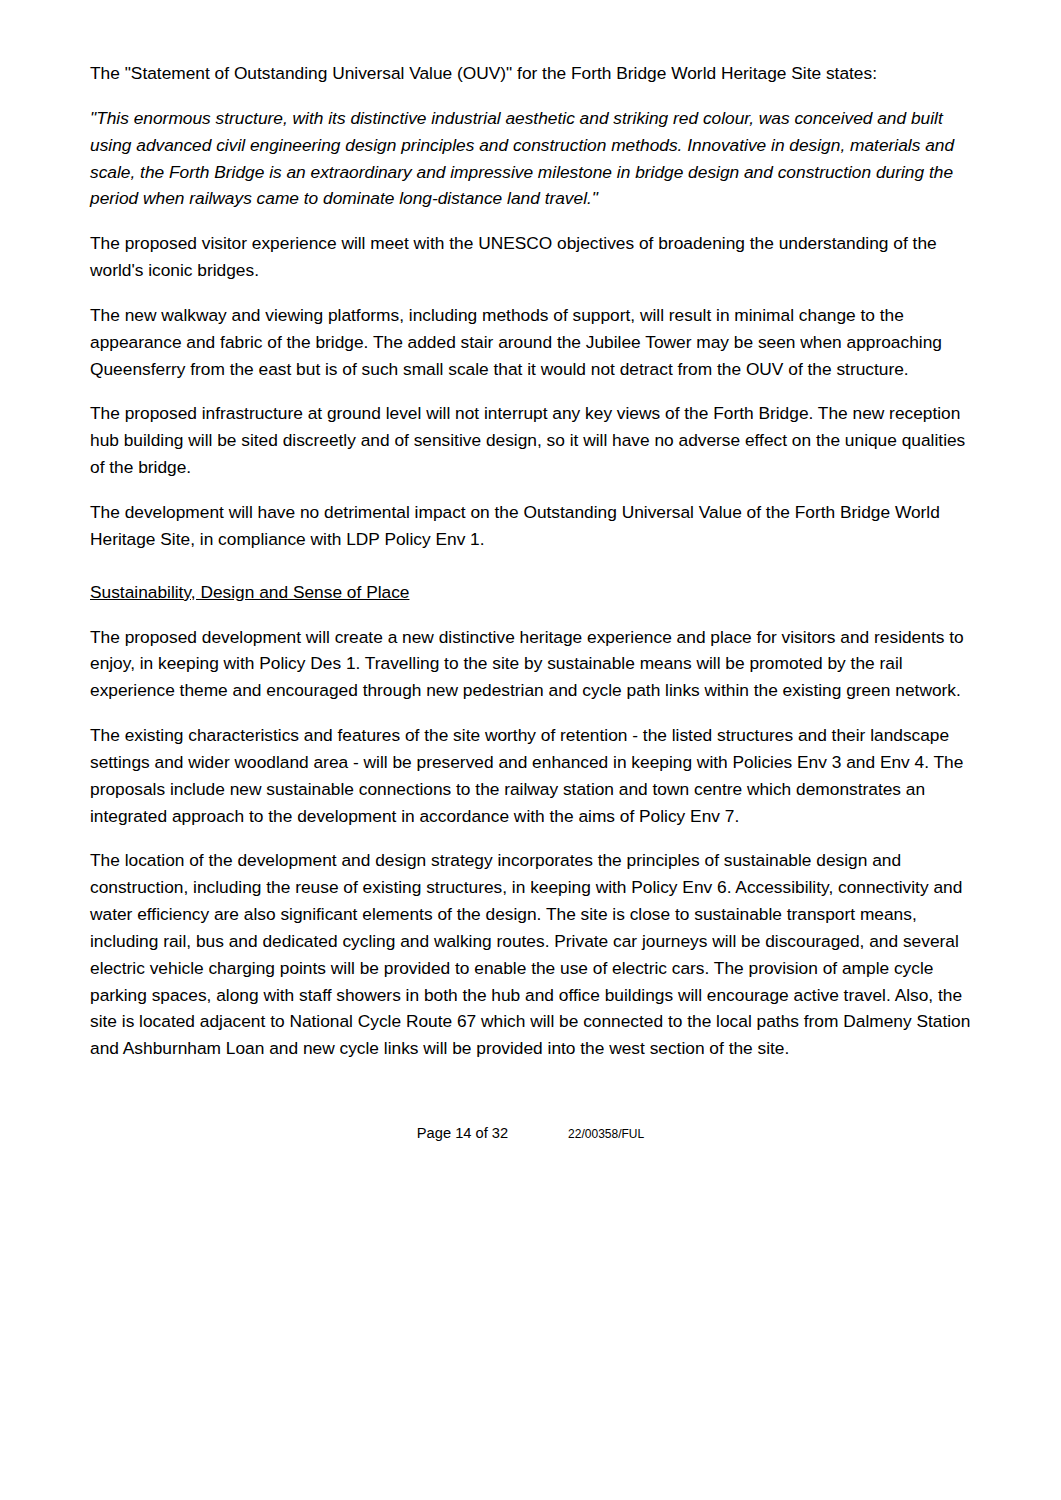The "Statement of Outstanding Universal Value (OUV)" for the Forth Bridge World Heritage Site states:
"This enormous structure, with its distinctive industrial aesthetic and striking red colour, was conceived and built using advanced civil engineering design principles and construction methods. Innovative in design, materials and scale, the Forth Bridge is an extraordinary and impressive milestone in bridge design and construction during the period when railways came to dominate long-distance land travel."
The proposed visitor experience will meet with the UNESCO objectives of broadening the understanding of the world's iconic bridges.
The new walkway and viewing platforms, including methods of support, will result in minimal change to the appearance and fabric of the bridge. The added stair around the Jubilee Tower may be seen when approaching Queensferry from the east but is of such small scale that it would not detract from the OUV of the structure.
The proposed infrastructure at ground level will not interrupt any key views of the Forth Bridge. The new reception hub building will be sited discreetly and of sensitive design, so it will have no adverse effect on the unique qualities of the bridge.
The development will have no detrimental impact on the Outstanding Universal Value of the Forth Bridge World Heritage Site, in compliance with LDP Policy Env 1.
Sustainability, Design and Sense of Place
The proposed development will create a new distinctive heritage experience and place for visitors and residents to enjoy, in keeping with Policy Des 1. Travelling to the site by sustainable means will be promoted by the rail experience theme and encouraged through new pedestrian and cycle path links within the existing green network.
The existing characteristics and features of the site worthy of retention - the listed structures and their landscape settings and wider woodland area - will be preserved and enhanced in keeping with Policies Env 3 and Env 4. The proposals include new sustainable connections to the railway station and town centre which demonstrates an integrated approach to the development in accordance with the aims of Policy Env 7.
The location of the development and design strategy incorporates the principles of sustainable design and construction, including the reuse of existing structures, in keeping with Policy Env 6. Accessibility, connectivity and water efficiency are also significant elements of the design. The site is close to sustainable transport means, including rail, bus and dedicated cycling and walking routes. Private car journeys will be discouraged, and several electric vehicle charging points will be provided to enable the use of electric cars. The provision of ample cycle parking spaces, along with staff showers in both the hub and office buildings will encourage active travel. Also, the site is located adjacent to National Cycle Route 67 which will be connected to the local paths from Dalmeny Station and Ashburnham Loan and new cycle links will be provided into the west section of the site.
Page 14 of 32 22/00358/FUL